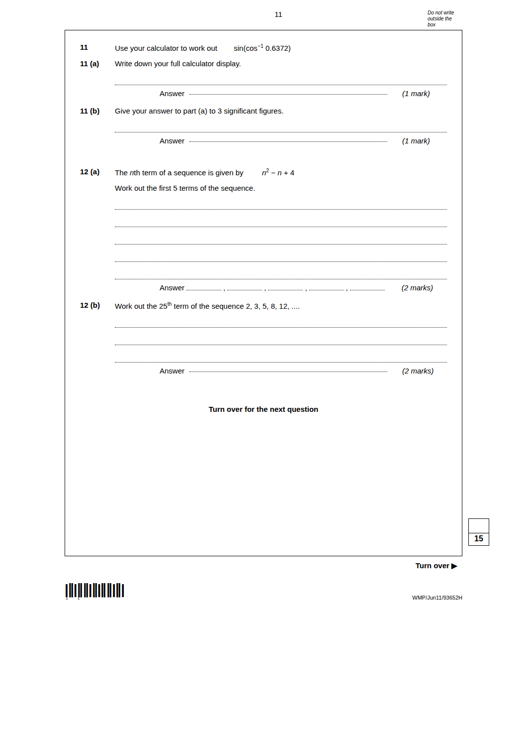11
Do not write
outside the
box
11
Use your calculator to work out sin(cos−1 0.6372)
11 (a)
Write down your full calculator display.
Answer
(1 mark)
11 (b)
Give your answer to part (a) to 3 significant figures.
Answer
(1 mark)
12 (a)
The nth term of a sequence is given by n2 − n + 4
Work out the first 5 terms of the sequence.
Answer , , , , (2 marks)
12 (b)
Work out the 25th term of the sequence 2, 3, 5, 8, 12, ....
Answer
(2 marks)
Turn over for the next question
15
Turn over ▶
|∥|∥∥|∥|∥∥|∥|
1 1
WMP/Jun11/93652H